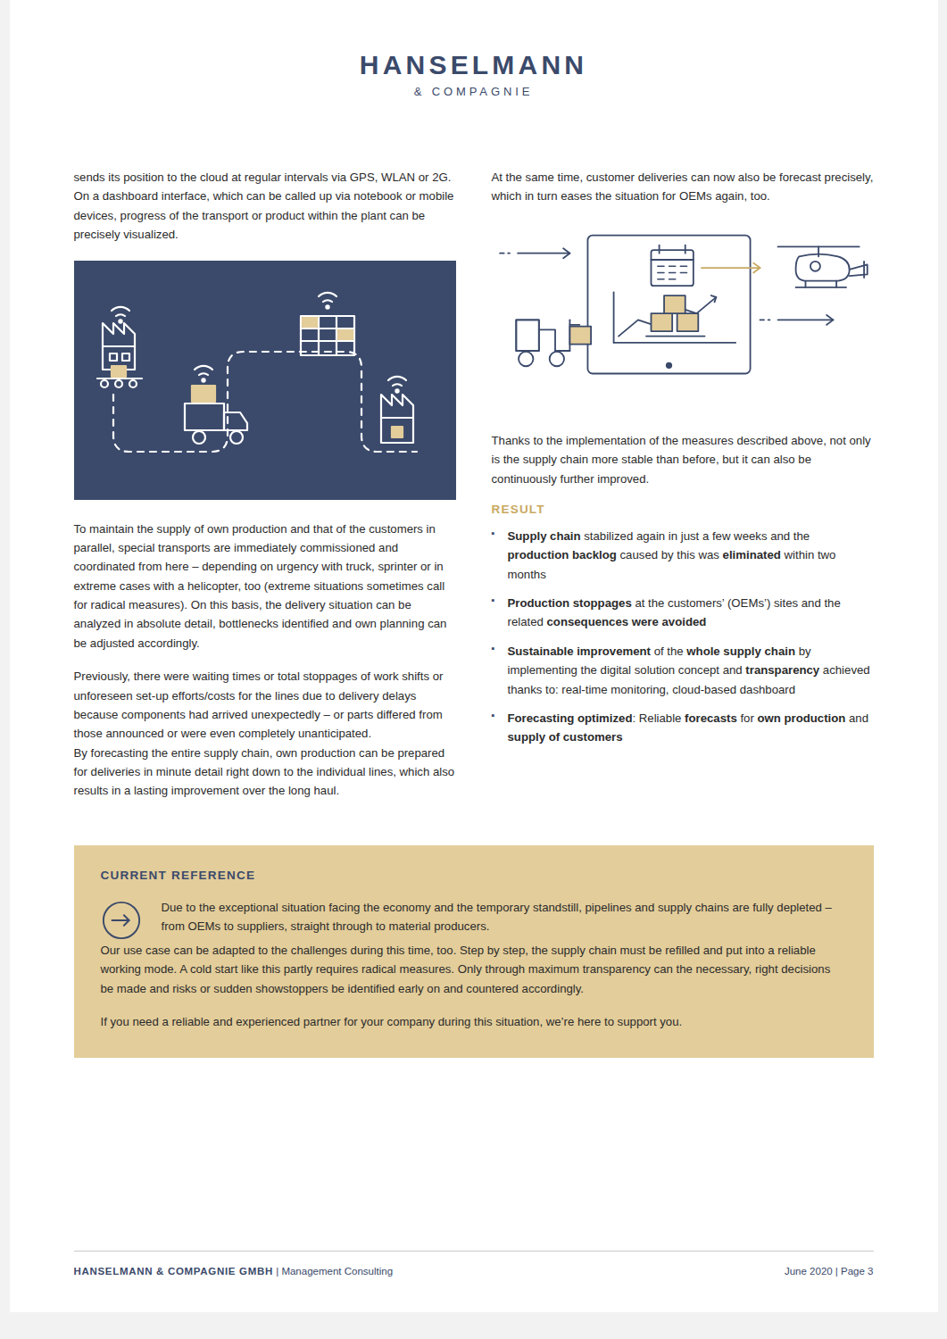HANSELMANN
& COMPAGNIE
sends its position to the cloud at regular intervals via GPS, WLAN or 2G. On a dashboard interface, which can be called up via notebook or mobile devices, progress of the transport or product within the plant can be precisely visualized.
To maintain the supply of own production and that of the customers in parallel, special transports are immediately commissioned and coordinated from here – depending on urgency with truck, sprinter or in extreme cases with a helicopter, too (extreme situations sometimes call for radical measures). On this basis, the delivery situation can be analyzed in absolute detail, bottlenecks identified and own planning can be adjusted accordingly.
Previously, there were waiting times or total stoppages of work shifts or unforeseen set-up efforts/costs for the lines due to delivery delays because components had arrived unexpectedly – or parts differed from those announced or were even completely unanticipated.
By forecasting the entire supply chain, own production can be prepared for deliveries in minute detail right down to the individual lines, which also results in a lasting improvement over the long haul.
At the same time, customer deliveries can now also be forecast precisely, which in turn eases the situation for OEMs again, too.
Thanks to the implementation of the measures described above, not only is the supply chain more stable than before, but it can also be continuously further improved.
Result
Supply chain stabilized again in just a few weeks and the production backlog caused by this was eliminated within two months
Production stoppages at the customers’ (OEMs’) sites and the related consequences were avoided
Sustainable improvement of the whole supply chain by implementing the digital solution concept and transparency achieved thanks to: real-time monitoring, cloud-based dashboard
Forecasting optimized: Reliable forecasts for own production and supply of customers
Current Reference
Due to the exceptional situation facing the economy and the temporary standstill, pipelines and supply chains are fully depleted – from OEMs to suppliers, straight through to material producers.
Our use case can be adapted to the challenges during this time, too. Step by step, the supply chain must be refilled and put into a reliable working mode. A cold start like this partly requires radical measures. Only through maximum transparency can the necessary, right decisions be made and risks or sudden showstoppers be identified early on and countered accordingly.
If you need a reliable and experienced partner for your company during this situation, we’re here to support you.
HANSELMANN & COMPAGNIE GMBH | Management Consulting
June 2020 | Page 3